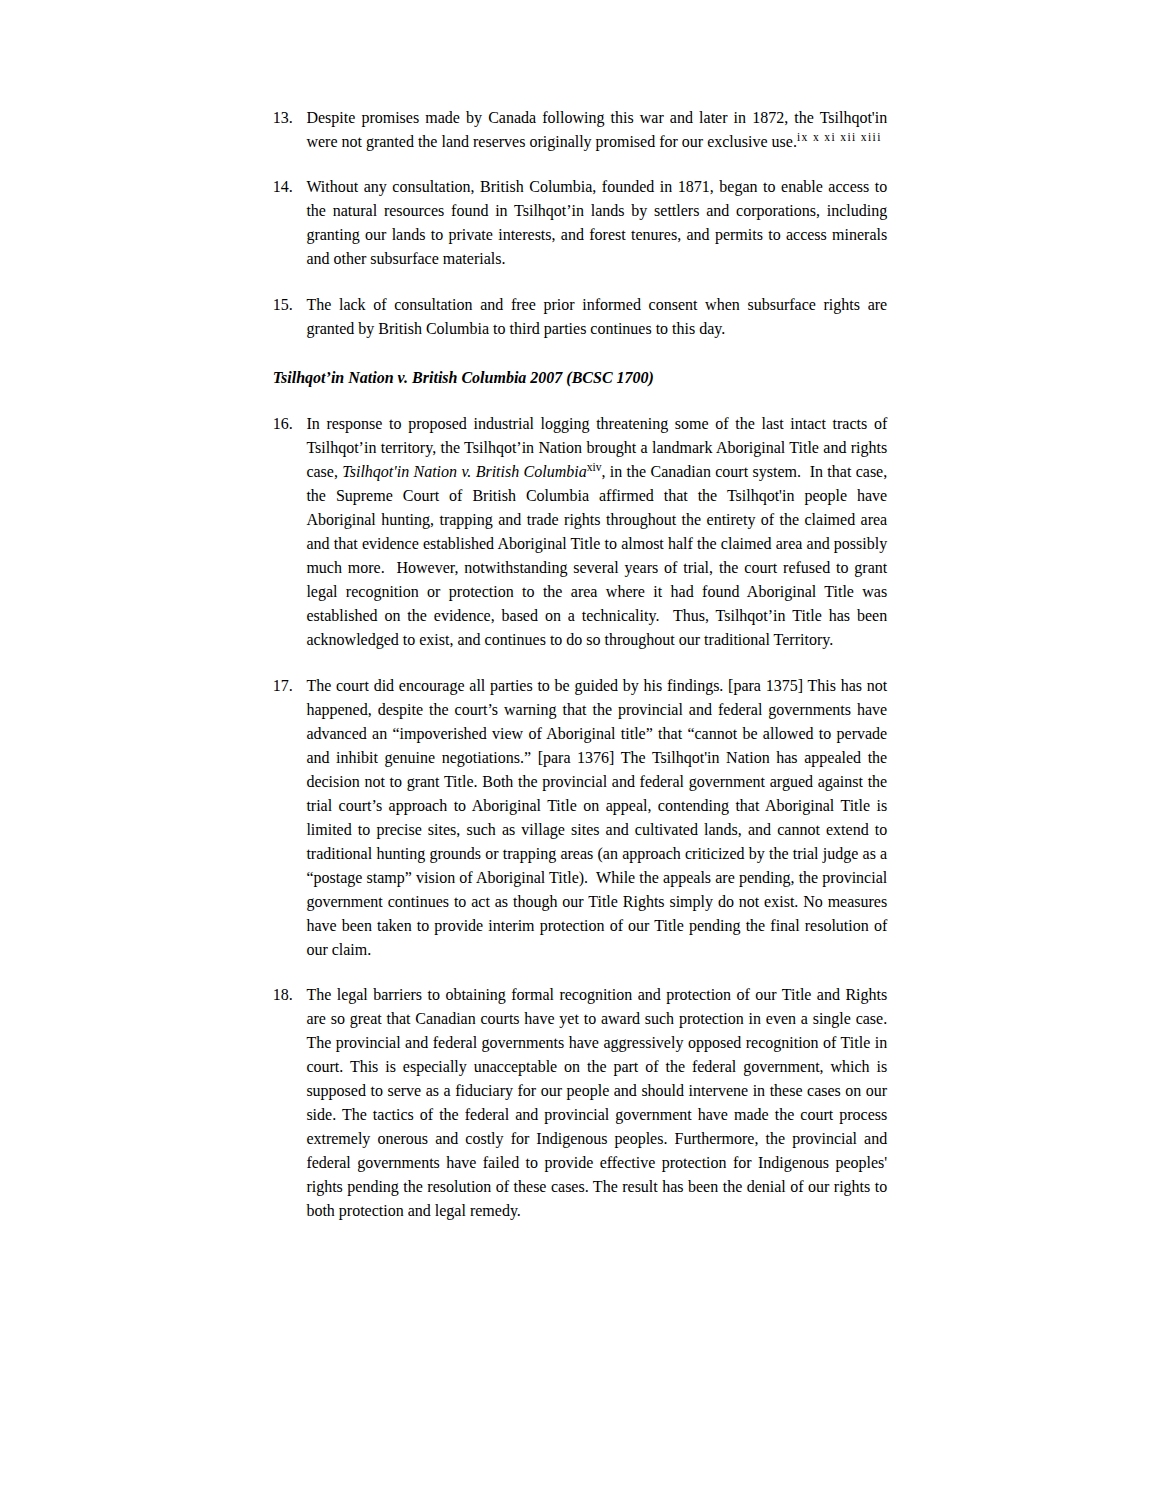13. Despite promises made by Canada following this war and later in 1872, the Tsilhqot'in were not granted the land reserves originally promised for our exclusive use.ix x xi xii xiii
14. Without any consultation, British Columbia, founded in 1871, began to enable access to the natural resources found in Tsilhqot’in lands by settlers and corporations, including granting our lands to private interests, and forest tenures, and permits to access minerals and other subsurface materials.
15. The lack of consultation and free prior informed consent when subsurface rights are granted by British Columbia to third parties continues to this day.
Tsilhqot’in Nation v. British Columbia 2007 (BCSC 1700)
16. In response to proposed industrial logging threatening some of the last intact tracts of Tsilhqot’in territory, the Tsilhqot’in Nation brought a landmark Aboriginal Title and rights case, Tsilhqot'in Nation v. British Columbiaxiv, in the Canadian court system. In that case, the Supreme Court of British Columbia affirmed that the Tsilhqot'in people have Aboriginal hunting, trapping and trade rights throughout the entirety of the claimed area and that evidence established Aboriginal Title to almost half the claimed area and possibly much more. However, notwithstanding several years of trial, the court refused to grant legal recognition or protection to the area where it had found Aboriginal Title was established on the evidence, based on a technicality. Thus, Tsilhqot’in Title has been acknowledged to exist, and continues to do so throughout our traditional Territory.
17. The court did encourage all parties to be guided by his findings. [para 1375] This has not happened, despite the court’s warning that the provincial and federal governments have advanced an “impoverished view of Aboriginal title” that “cannot be allowed to pervade and inhibit genuine negotiations.” [para 1376] The Tsilhqot'in Nation has appealed the decision not to grant Title. Both the provincial and federal government argued against the trial court’s approach to Aboriginal Title on appeal, contending that Aboriginal Title is limited to precise sites, such as village sites and cultivated lands, and cannot extend to traditional hunting grounds or trapping areas (an approach criticized by the trial judge as a “postage stamp” vision of Aboriginal Title). While the appeals are pending, the provincial government continues to act as though our Title Rights simply do not exist. No measures have been taken to provide interim protection of our Title pending the final resolution of our claim.
18. The legal barriers to obtaining formal recognition and protection of our Title and Rights are so great that Canadian courts have yet to award such protection in even a single case. The provincial and federal governments have aggressively opposed recognition of Title in court. This is especially unacceptable on the part of the federal government, which is supposed to serve as a fiduciary for our people and should intervene in these cases on our side. The tactics of the federal and provincial government have made the court process extremely onerous and costly for Indigenous peoples. Furthermore, the provincial and federal governments have failed to provide effective protection for Indigenous peoples' rights pending the resolution of these cases. The result has been the denial of our rights to both protection and legal remedy.